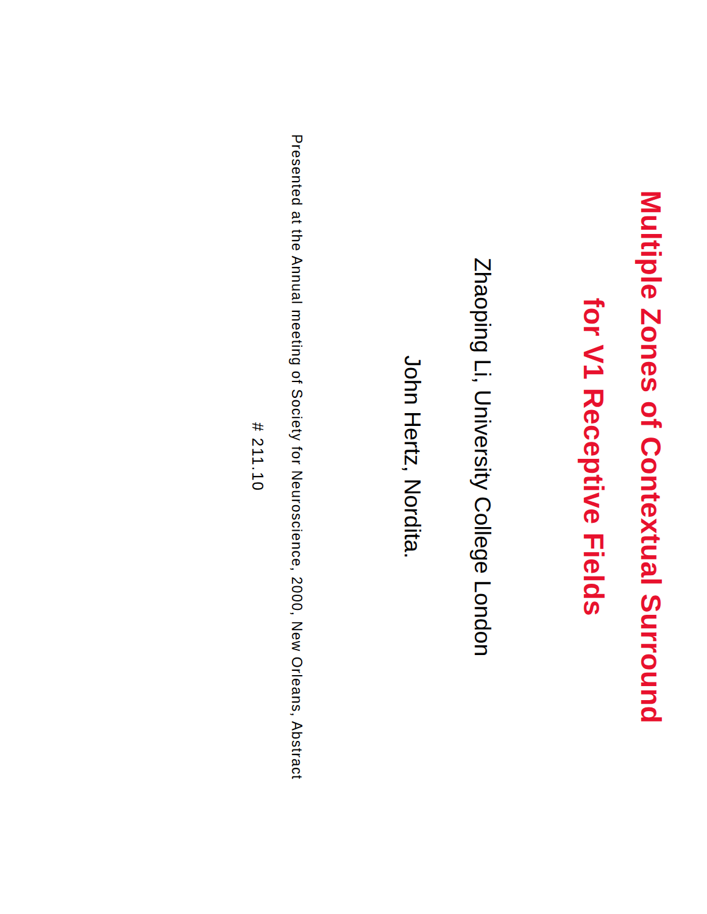Multiple Zones of Contextual Surround for V1 Receptive Fields
Zhaoping Li, University College London John Hertz, Nordita.
Presented at the Annual meeting of Society for Neuroscience, 2000, New Orleans, Abstract
# 211.10